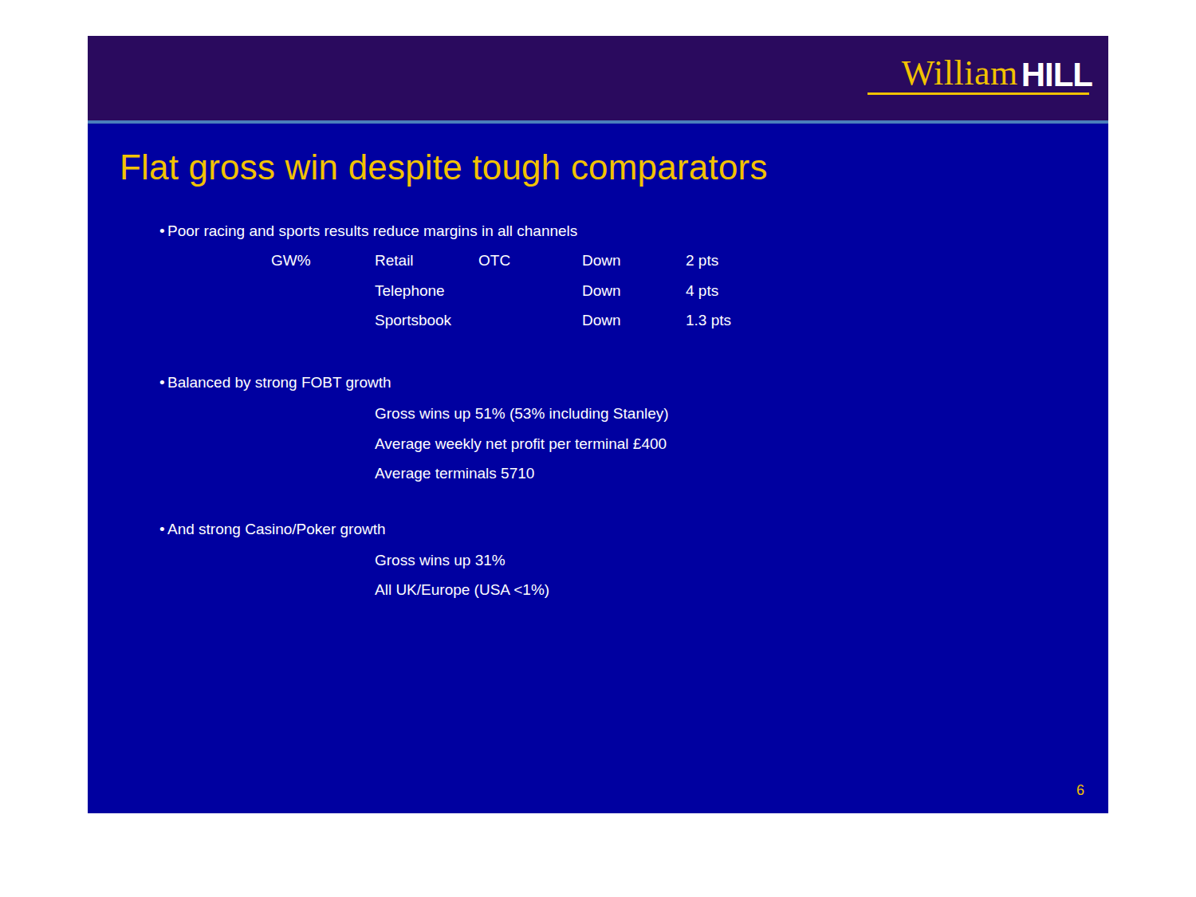William HILL
Flat gross win despite tough comparators
• Poor racing and sports results reduce margins in all channels
| GW% | Retail | OTC | Down | 2 pts |
| | Telephone | | Down | 4 pts |
| | Sportsbook | | Down | 1.3 pts |
• Balanced by strong FOBT growth
Gross wins up 51% (53% including Stanley)
Average weekly net profit per terminal £400
Average terminals 5710
• And strong Casino/Poker growth
Gross wins up 31%
All UK/Europe (USA <1%)
6